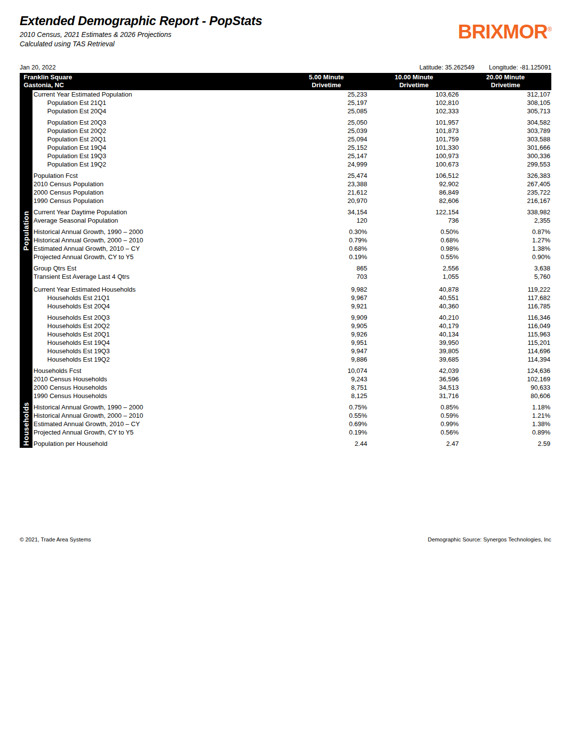Extended Demographic Report - PopStats
2010 Census, 2021 Estimates & 2026 Projections
Calculated using TAS Retrieval
BRIXMOR®
Jan 20, 2022
Latitude: 35.262549 Longitude: -81.125091
| Franklin Square Gastonia, NC | 5.00 Minute Drivetime | 10.00 Minute Drivetime | 20.00 Minute Drivetime |
| --- | --- | --- | --- |
| Population | Current Year Estimated Population | 25,233 | 103,626 | 312,107 |
| Population Est 21Q1 | 25,197 | 102,810 | 308,105 |
| Population Est 20Q4 | 25,085 | 102,333 | 305,713 |
| Population Est 20Q3 | 25,050 | 101,957 | 304,582 |
| Population Est 20Q2 | 25,039 | 101,873 | 303,789 |
| Population Est 20Q1 | 25,094 | 101,759 | 303,588 |
| Population Est 19Q4 | 25,152 | 101,330 | 301,666 |
| Population Est 19Q3 | 25,147 | 100,973 | 300,336 |
| Population Est 19Q2 | 24,999 | 100,673 | 299,553 |
| Population Fcst | 25,474 | 106,512 | 326,383 |
| 2010 Census Population | 23,388 | 92,902 | 267,405 |
| 2000 Census Population | 21,612 | 86,849 | 235,722 |
| 1990 Census Population | 20,970 | 82,606 | 216,167 |
| Current Year Daytime Population | 34,154 | 122,154 | 338,982 |
| Average Seasonal Population | 120 | 736 | 2,355 |
| Historical Annual Growth, 1990 – 2000 | 0.30% | 0.50% | 0.87% |
| Historical Annual Growth, 2000 – 2010 | 0.79% | 0.68% | 1.27% |
| Estimated Annual Growth, 2010 – CY | 0.68% | 0.98% | 1.38% |
| | Projected Annual Growth, CY to Y5 | 0.19% | 0.55% | 0.90% |
| Group Qtrs Est | 865 | 2,556 | 3,638 |
| Transient Est Average Last 4 Qtrs | 703 | 1,055 | 5,760 |
| Households | Current Year Estimated Households | 9,982 | 40,878 | 119,222 |
| Households Est 21Q1 | 9,967 | 40,551 | 117,682 |
| Households Est 20Q4 | 9,921 | 40,360 | 116,785 |
| Households Est 20Q3 | 9,909 | 40,210 | 116,346 |
| Households Est 20Q2 | 9,905 | 40,179 | 116,049 |
| Households Est 20Q1 | 9,926 | 40,134 | 115,963 |
| Households Est 19Q4 | 9,951 | 39,950 | 115,201 |
| Households Est 19Q3 | 9,947 | 39,805 | 114,696 |
| Households Est 19Q2 | 9,886 | 39,685 | 114,394 |
| Households Fcst | 10,074 | 42,039 | 124,636 |
| 2010 Census Households | 9,243 | 36,596 | 102,169 |
| 2000 Census Households | 8,751 | 34,513 | 90,633 |
| 1990 Census Households | 8,125 | 31,716 | 80,606 |
| Historical Annual Growth, 1990 – 2000 | 0.75% | 0.85% | 1.18% |
| Historical Annual Growth, 2000 – 2010 | 0.55% | 0.59% | 1.21% |
| Estimated Annual Growth, 2010 – CY | 0.69% | 0.99% | 1.38% |
| Projected Annual Growth, CY to Y5 | 0.19% | 0.56% | 0.89% |
| Population per Household | 2.44 | 2.47 | 2.59 |
© 2021, Trade Area Systems
Demographic Source: Synergos Technologies, Inc